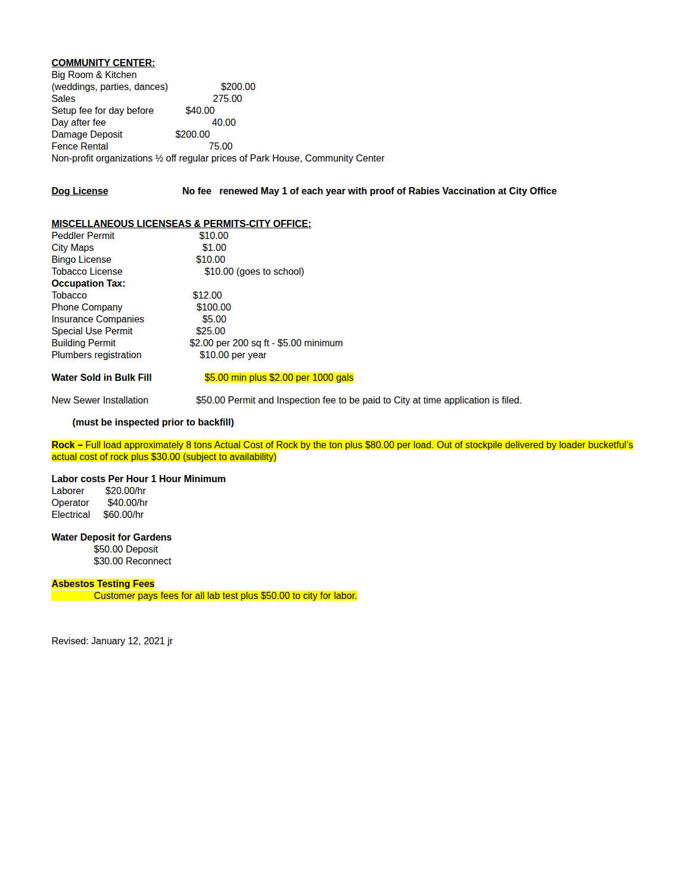COMMUNITY CENTER:
Big Room & Kitchen
(weddings, parties, dances) $200.00
Sales 275.00
Setup fee for day before $40.00
Day after fee 40.00
Damage Deposit $200.00
Fence Rental 75.00
Non-profit organizations ½ off regular prices of Park House, Community Center
Dog License No fee renewed May 1 of each year with proof of Rabies Vaccination at City Office
MISCELLANEOUS LICENSEAS & PERMITS-CITY OFFICE:
Peddler Permit $10.00
City Maps $1.00
Bingo License $10.00
Tobacco License $10.00 (goes to school)
Occupation Tax:
Tobacco $12.00
Phone Company $100.00
Insurance Companies $5.00
Special Use Permit $25.00
Building Permit $2.00 per 200 sq ft - $5.00 minimum
Plumbers registration $10.00 per year
Water Sold in Bulk Fill $5.00 min plus $2.00 per 1000 gals
New Sewer Installation $50.00 Permit and Inspection fee to be paid to City at time application is filed.
(must be inspected prior to backfill)
Rock – Full load approximately 8 tons Actual Cost of Rock by the ton plus $80.00 per load. Out of stockpile delivered by loader bucketful’s actual cost of rock plus $30.00 (subject to availability)
Labor costs Per Hour 1 Hour Minimum
Laborer $20.00/hr
Operator $40.00/hr
Electrical $60.00/hr
Water Deposit for Gardens
$50.00 Deposit
$30.00 Reconnect
Asbestos Testing Fees
Customer pays fees for all lab test plus $50.00 to city for labor.
Revised: January 12, 2021 jr